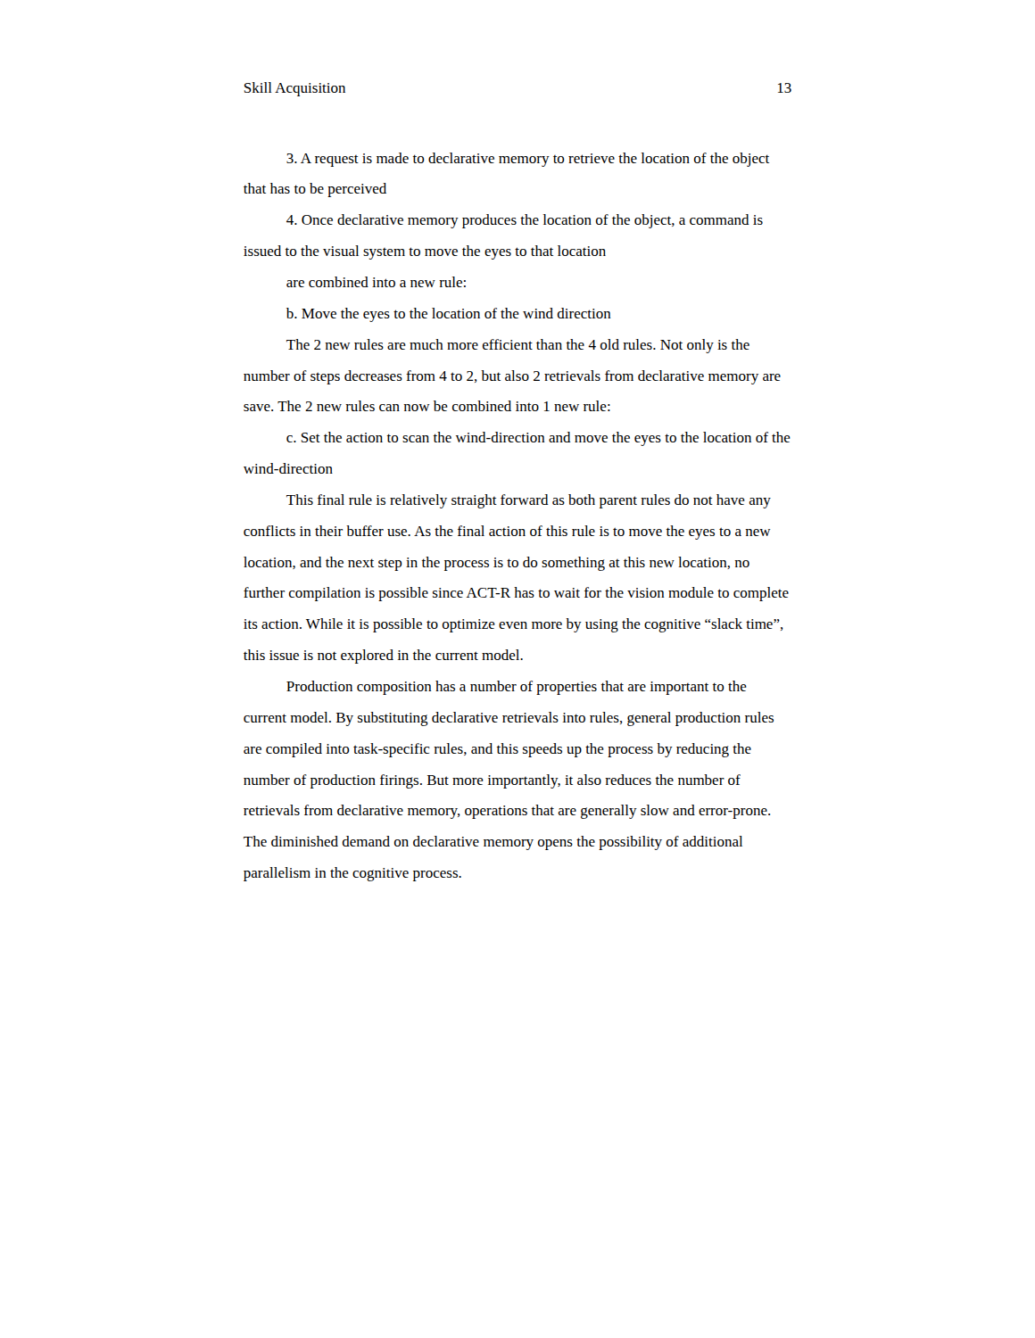Skill Acquisition 13
3. A request is made to declarative memory to retrieve the location of the object that has to be perceived
4. Once declarative memory produces the location of the object, a command is issued to the visual system to move the eyes to that location
are combined into a new rule:
b. Move the eyes to the location of the wind direction
The 2 new rules are much more efficient than the 4 old rules. Not only is the number of steps decreases from 4 to 2, but also 2 retrievals from declarative memory are save. The 2 new rules can now be combined into 1 new rule:
c. Set the action to scan the wind-direction and move the eyes to the location of the wind-direction
This final rule is relatively straight forward as both parent rules do not have any conflicts in their buffer use. As the final action of this rule is to move the eyes to a new location, and the next step in the process is to do something at this new location, no further compilation is possible since ACT-R has to wait for the vision module to complete its action. While it is possible to optimize even more by using the cognitive “slack time”, this issue is not explored in the current model.
Production composition has a number of properties that are important to the current model. By substituting declarative retrievals into rules, general production rules are compiled into task-specific rules, and this speeds up the process by reducing the number of production firings. But more importantly, it also reduces the number of retrievals from declarative memory, operations that are generally slow and error-prone. The diminished demand on declarative memory opens the possibility of additional parallelism in the cognitive process.